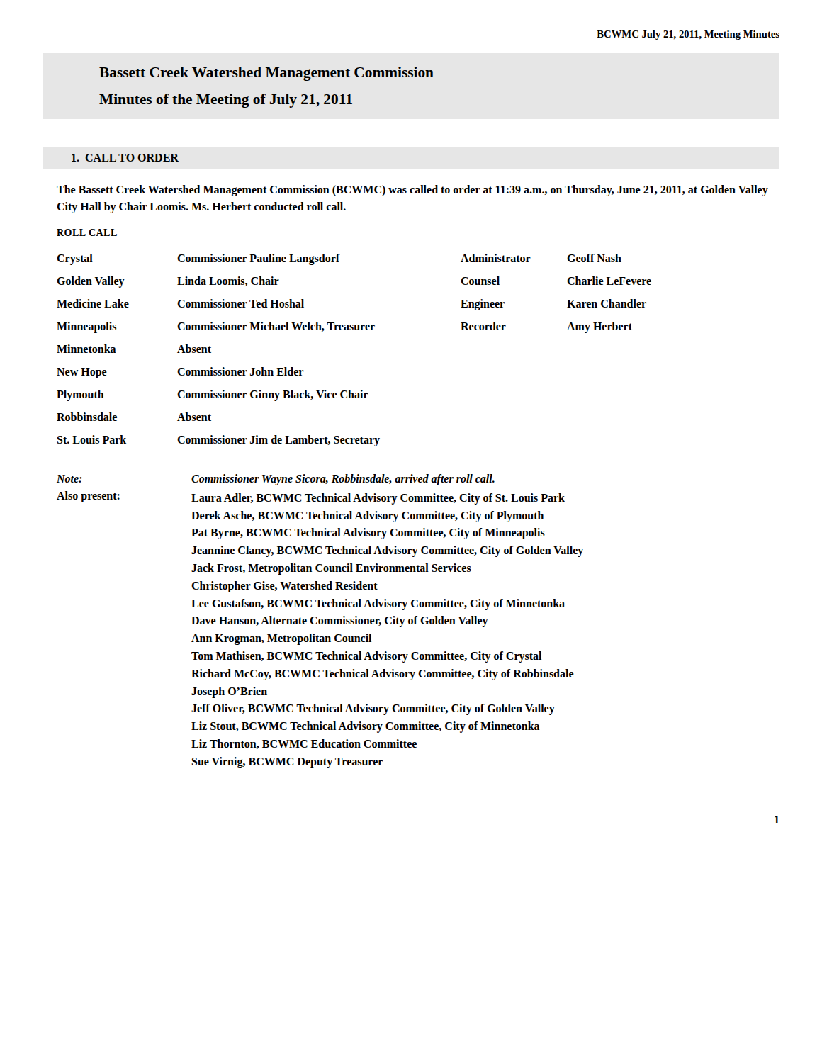BCWMC July 21, 2011, Meeting Minutes
Bassett Creek Watershed Management Commission
Minutes of the Meeting of July 21, 2011
1. CALL TO ORDER
The Bassett Creek Watershed Management Commission (BCWMC) was called to order at 11:39 a.m., on Thursday, June 21, 2011, at Golden Valley City Hall by Chair Loomis. Ms. Herbert conducted roll call.
ROLL CALL
| Crystal | Commissioner Pauline Langsdorf | Administrator | Geoff Nash |
| Golden Valley | Linda Loomis, Chair | Counsel | Charlie LeFevere |
| Medicine Lake | Commissioner Ted Hoshal | Engineer | Karen Chandler |
| Minneapolis | Commissioner Michael Welch, Treasurer | Recorder | Amy Herbert |
| Minnetonka | Absent | | |
| New Hope | Commissioner John Elder | | |
| Plymouth | Commissioner Ginny Black, Vice Chair | | |
| Robbinsdale | Absent | | |
| St. Louis Park | Commissioner Jim de Lambert, Secretary | | |
Note: Commissioner Wayne Sicora, Robbinsdale, arrived after roll call.
Also present:
Laura Adler, BCWMC Technical Advisory Committee, City of St. Louis Park
Derek Asche, BCWMC Technical Advisory Committee, City of Plymouth
Pat Byrne, BCWMC Technical Advisory Committee, City of Minneapolis
Jeannine Clancy, BCWMC Technical Advisory Committee, City of Golden Valley
Jack Frost, Metropolitan Council Environmental Services
Christopher Gise, Watershed Resident
Lee Gustafson, BCWMC Technical Advisory Committee, City of Minnetonka
Dave Hanson, Alternate Commissioner, City of Golden Valley
Ann Krogman, Metropolitan Council
Tom Mathisen, BCWMC Technical Advisory Committee, City of Crystal
Richard McCoy, BCWMC Technical Advisory Committee, City of Robbinsdale
Joseph O’Brien
Jeff Oliver, BCWMC Technical Advisory Committee, City of Golden Valley
Liz Stout, BCWMC Technical Advisory Committee, City of Minnetonka
Liz Thornton, BCWMC Education Committee
Sue Virnig, BCWMC Deputy Treasurer
1